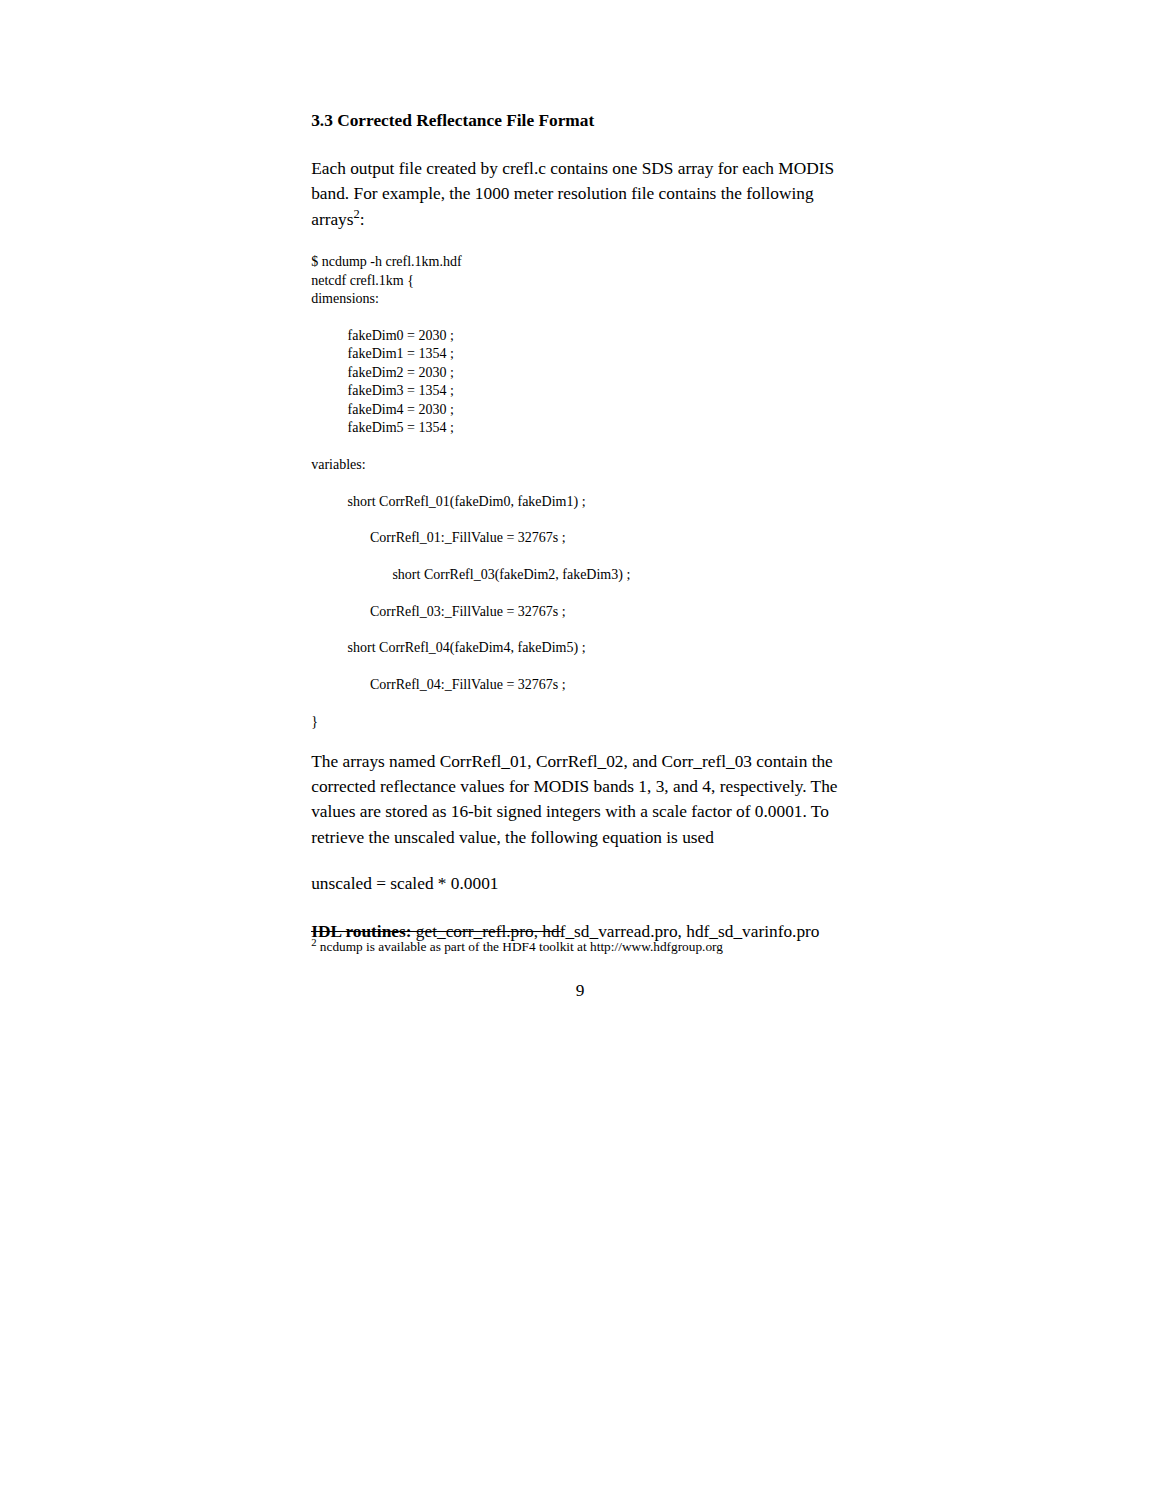3.3 Corrected Reflectance File Format
Each output file created by crefl.c contains one SDS array for each MODIS band. For example, the 1000 meter resolution file contains the following arrays2:
$ ncdump -h crefl.1km.hdf netcdf crefl.1km { dimensions:
fakeDim0 = 2030 ; fakeDim1 = 1354 ; fakeDim2 = 2030 ; fakeDim3 = 1354 ; fakeDim4 = 2030 ; fakeDim5 = 1354 ;
variables:
short CorrRefl_01(fakeDim0, fakeDim1) ;
CorrRefl_01:_FillValue = 32767s ;
short CorrRefl_03(fakeDim2, fakeDim3) ;
CorrRefl_03:_FillValue = 32767s ;
short CorrRefl_04(fakeDim4, fakeDim5) ;
CorrRefl_04:_FillValue = 32767s ;
}
The arrays named CorrRefl_01, CorrRefl_02, and Corr_refl_03 contain the corrected reflectance values for MODIS bands 1, 3, and 4, respectively. The values are stored as 16-bit signed integers with a scale factor of 0.0001. To retrieve the unscaled value, the following equation is used
unscaled = scaled * 0.0001
IDL routines: get_corr_refl.pro, hdf_sd_varread.pro, hdf_sd_varinfo.pro
2 ncdump is available as part of the HDF4 toolkit at http://www.hdfgroup.org
9